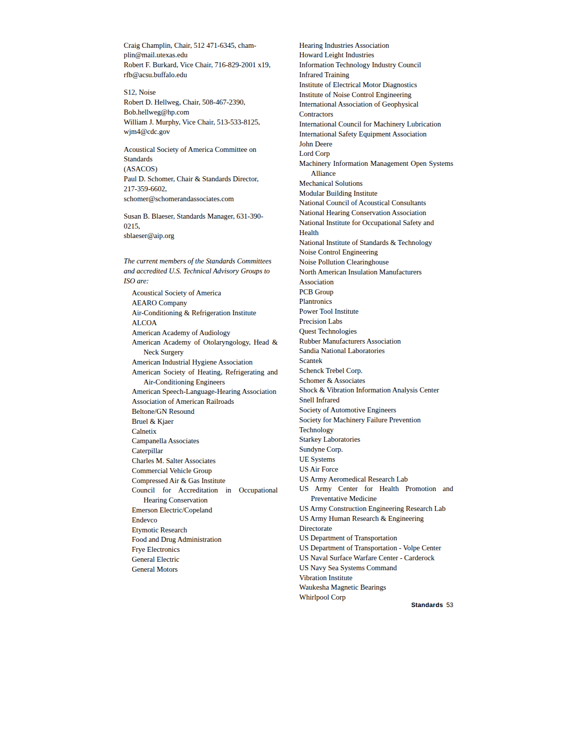Craig Champlin, Chair, 512 471-6345, cham- plin@mail.utexas.edu Robert F. Burkard, Vice Chair, 716-829-2001 x19, rfb@acsu.buffalo.edu
S12, Noise Robert D. Hellweg, Chair, 508-467-2390, Bob.hellweg@hp.com William J. Murphy, Vice Chair, 513-533-8125, wjm4@cdc.gov
Acoustical Society of America Committee on Standards (ASACOS) Paul D. Schomer, Chair & Standards Director, 217-359-6602, schomer@schomerandassociates.com
Susan B. Blaeser, Standards Manager, 631-390-0215, sblaeser@aip.org
The current members of the Standards Committees and accredited U.S. Technical Advisory Groups to ISO are:
Acoustical Society of America
AEARO Company
Air-Conditioning & Refrigeration Institute
ALCOA
American Academy of Audiology
American Academy of Otolaryngology, Head & Neck Surgery
American Industrial Hygiene Association
American Society of Heating, Refrigerating and Air-Conditioning Engineers
American Speech-Language-Hearing Association
Association of American Railroads
Beltone/GN Resound
Bruel & Kjaer
Calnetix
Campanella Associates
Caterpillar
Charles M. Salter Associates
Commercial Vehicle Group
Compressed Air & Gas Institute
Council for Accreditation in Occupational Hearing Conservation
Emerson Electric/Copeland
Endevco
Etymotic Research
Food and Drug Administration
Frye Electronics
General Electric
General Motors
Hearing Industries Association
Howard Leight Industries
Information Technology Industry Council
Infrared Training
Institute of Electrical Motor Diagnostics
Institute of Noise Control Engineering
International Association of Geophysical Contractors
International Council for Machinery Lubrication
International Safety Equipment Association
John Deere
Lord Corp
Machinery Information Management Open Systems Alliance
Mechanical Solutions
Modular Building Institute
National Council of Acoustical Consultants
National Hearing Conservation Association
National Institute for Occupational Safety and Health
National Institute of Standards & Technology
Noise Control Engineering
Noise Pollution Clearinghouse
North American Insulation Manufacturers Association
PCB Group
Plantronics
Power Tool Institute
Precision Labs
Quest Technologies
Rubber Manufacturers Association
Sandia National Laboratories
Scantek
Schenck Trebel Corp.
Schomer & Associates
Shock & Vibration Information Analysis Center
Snell Infrared
Society of Automotive Engineers
Society for Machinery Failure Prevention Technology
Starkey Laboratories
Sundyne Corp.
UE Systems
US Air Force
US Army Aeromedical Research Lab
US Army Center for Health Promotion and Preventative Medicine
US Army Construction Engineering Research Lab
US Army Human Research & Engineering Directorate
US Department of Transportation
US Department of Transportation - Volpe Center
US Naval Surface Warfare Center - Carderock
US Navy Sea Systems Command
Vibration Institute
Waukesha Magnetic Bearings
Whirlpool Corp
Standards 53